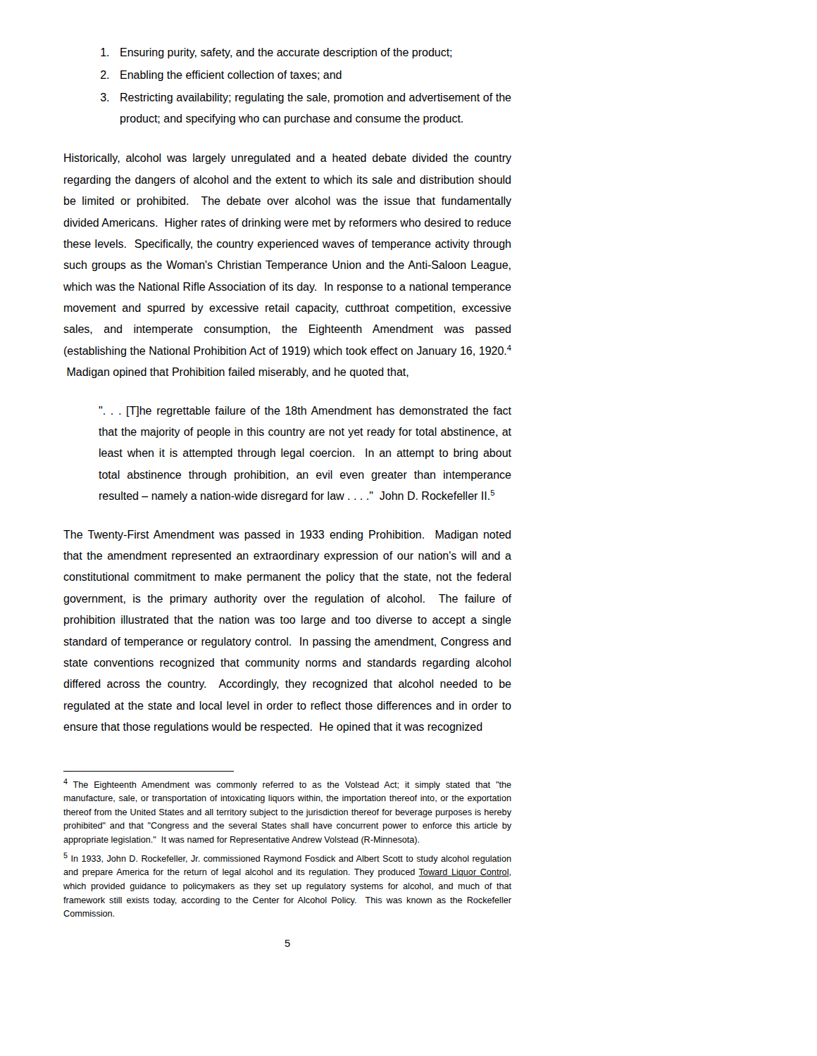Ensuring purity, safety, and the accurate description of the product;
Enabling the efficient collection of taxes; and
Restricting availability; regulating the sale, promotion and advertisement of the product; and specifying who can purchase and consume the product.
Historically, alcohol was largely unregulated and a heated debate divided the country regarding the dangers of alcohol and the extent to which its sale and distribution should be limited or prohibited. The debate over alcohol was the issue that fundamentally divided Americans. Higher rates of drinking were met by reformers who desired to reduce these levels. Specifically, the country experienced waves of temperance activity through such groups as the Woman's Christian Temperance Union and the Anti-Saloon League, which was the National Rifle Association of its day. In response to a national temperance movement and spurred by excessive retail capacity, cutthroat competition, excessive sales, and intemperate consumption, the Eighteenth Amendment was passed (establishing the National Prohibition Act of 1919) which took effect on January 16, 1920.4 Madigan opined that Prohibition failed miserably, and he quoted that,
". . . [T]he regrettable failure of the 18th Amendment has demonstrated the fact that the majority of people in this country are not yet ready for total abstinence, at least when it is attempted through legal coercion. In an attempt to bring about total abstinence through prohibition, an evil even greater than intemperance resulted – namely a nation-wide disregard for law . . . ." John D. Rockefeller II.5
The Twenty-First Amendment was passed in 1933 ending Prohibition. Madigan noted that the amendment represented an extraordinary expression of our nation's will and a constitutional commitment to make permanent the policy that the state, not the federal government, is the primary authority over the regulation of alcohol. The failure of prohibition illustrated that the nation was too large and too diverse to accept a single standard of temperance or regulatory control. In passing the amendment, Congress and state conventions recognized that community norms and standards regarding alcohol differed across the country. Accordingly, they recognized that alcohol needed to be regulated at the state and local level in order to reflect those differences and in order to ensure that those regulations would be respected. He opined that it was recognized
4 The Eighteenth Amendment was commonly referred to as the Volstead Act; it simply stated that "the manufacture, sale, or transportation of intoxicating liquors within, the importation thereof into, or the exportation thereof from the United States and all territory subject to the jurisdiction thereof for beverage purposes is hereby prohibited" and that "Congress and the several States shall have concurrent power to enforce this article by appropriate legislation." It was named for Representative Andrew Volstead (R-Minnesota).
5 In 1933, John D. Rockefeller, Jr. commissioned Raymond Fosdick and Albert Scott to study alcohol regulation and prepare America for the return of legal alcohol and its regulation. They produced Toward Liquor Control, which provided guidance to policymakers as they set up regulatory systems for alcohol, and much of that framework still exists today, according to the Center for Alcohol Policy. This was known as the Rockefeller Commission.
5